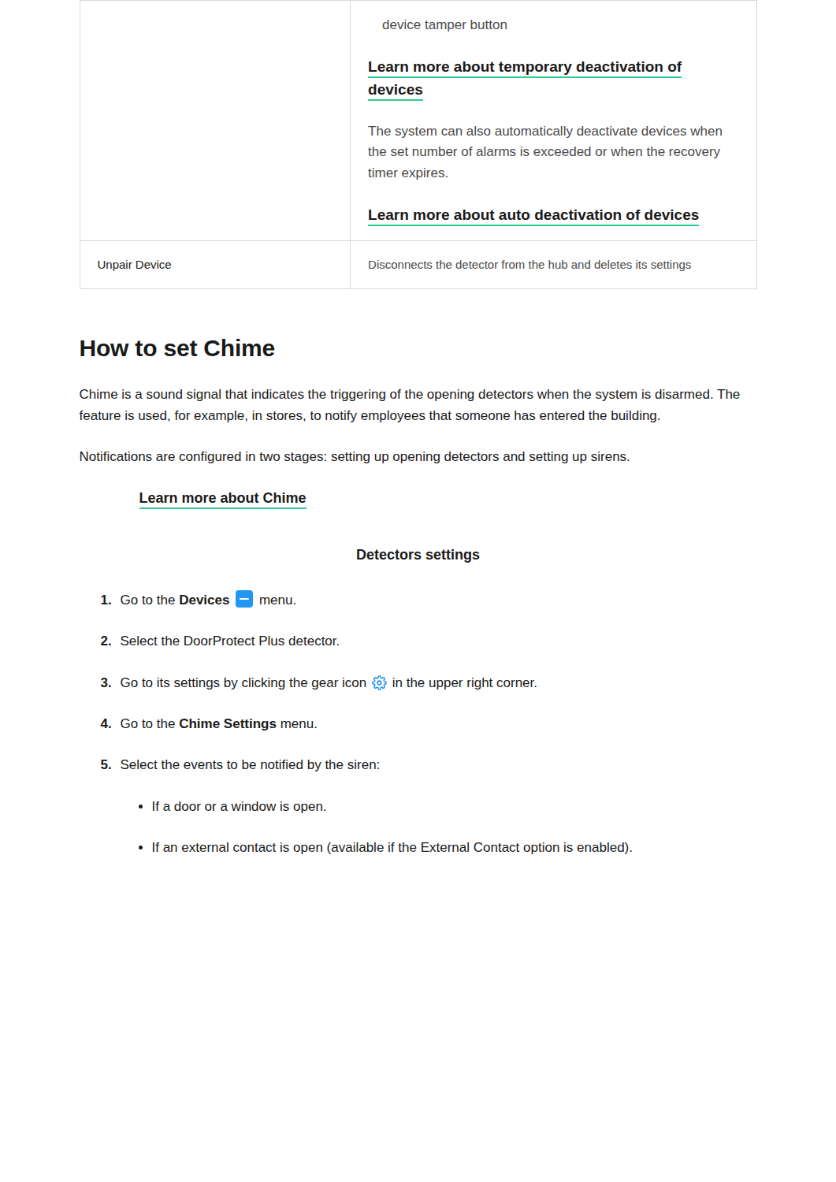| | device tamper button Learn more about temporary deactivation of devices The system can also automatically deactivate devices when the set number of alarms is exceeded or when the recovery timer expires. Learn more about auto deactivation of devices |
| Unpair Device | Disconnects the detector from the hub and deletes its settings |
How to set Chime
Chime is a sound signal that indicates the triggering of the opening detectors when the system is disarmed. The feature is used, for example, in stores, to notify employees that someone has entered the building.
Notifications are configured in two stages: setting up opening detectors and setting up sirens.
Learn more about Chime
Detectors settings
Go to the Devices menu.
Select the DoorProtect Plus detector.
Go to its settings by clicking the gear icon in the upper right corner.
Go to the Chime Settings menu.
Select the events to be notified by the siren:
If a door or a window is open.
If an external contact is open (available if the External Contact option is enabled).